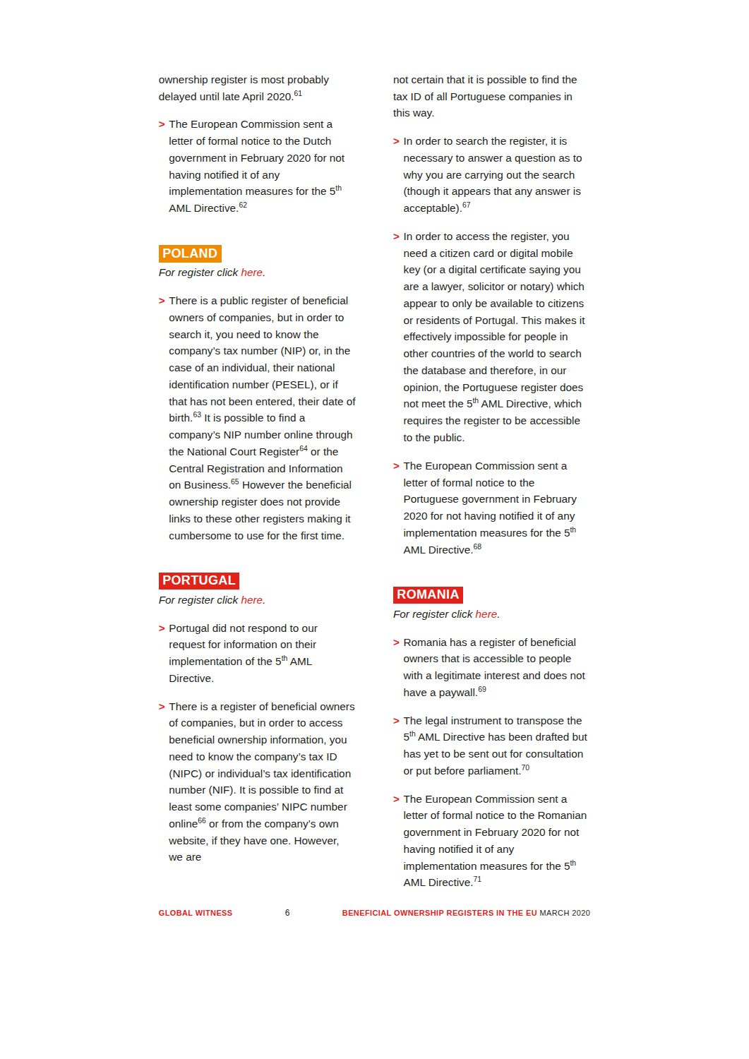ownership register is most probably delayed until late April 2020.61
The European Commission sent a letter of formal notice to the Dutch government in February 2020 for not having notified it of any implementation measures for the 5th AML Directive.62
POLAND
For register click here.
There is a public register of beneficial owners of companies, but in order to search it, you need to know the company’s tax number (NIP) or, in the case of an individual, their national identification number (PESEL), or if that has not been entered, their date of birth.63 It is possible to find a company’s NIP number online through the National Court Register64 or the Central Registration and Information on Business.65 However the beneficial ownership register does not provide links to these other registers making it cumbersome to use for the first time.
PORTUGAL
For register click here.
Portugal did not respond to our request for information on their implementation of the 5th AML Directive.
There is a register of beneficial owners of companies, but in order to access beneficial ownership information, you need to know the company’s tax ID (NIPC) or individual’s tax identification number (NIF). It is possible to find at least some companies’ NIPC number online66 or from the company’s own website, if they have one. However, we are
not certain that it is possible to find the tax ID of all Portuguese companies in this way.
In order to search the register, it is necessary to answer a question as to why you are carrying out the search (though it appears that any answer is acceptable).67
In order to access the register, you need a citizen card or digital mobile key (or a digital certificate saying you are a lawyer, solicitor or notary) which appear to only be available to citizens or residents of Portugal. This makes it effectively impossible for people in other countries of the world to search the database and therefore, in our opinion, the Portuguese register does not meet the 5th AML Directive, which requires the register to be accessible to the public.
The European Commission sent a letter of formal notice to the Portuguese government in February 2020 for not having notified it of any implementation measures for the 5th AML Directive.68
ROMANIA
For register click here.
Romania has a register of beneficial owners that is accessible to people with a legitimate interest and does not have a paywall.69
The legal instrument to transpose the 5th AML Directive has been drafted but has yet to be sent out for consultation or put before parliament.70
The European Commission sent a letter of formal notice to the Romanian government in February 2020 for not having notified it of any implementation measures for the 5th AML Directive.71
GLOBAL WITNESS
6
BENEFICIAL OWNERSHIP REGISTERS IN THE EU MARCH 2020